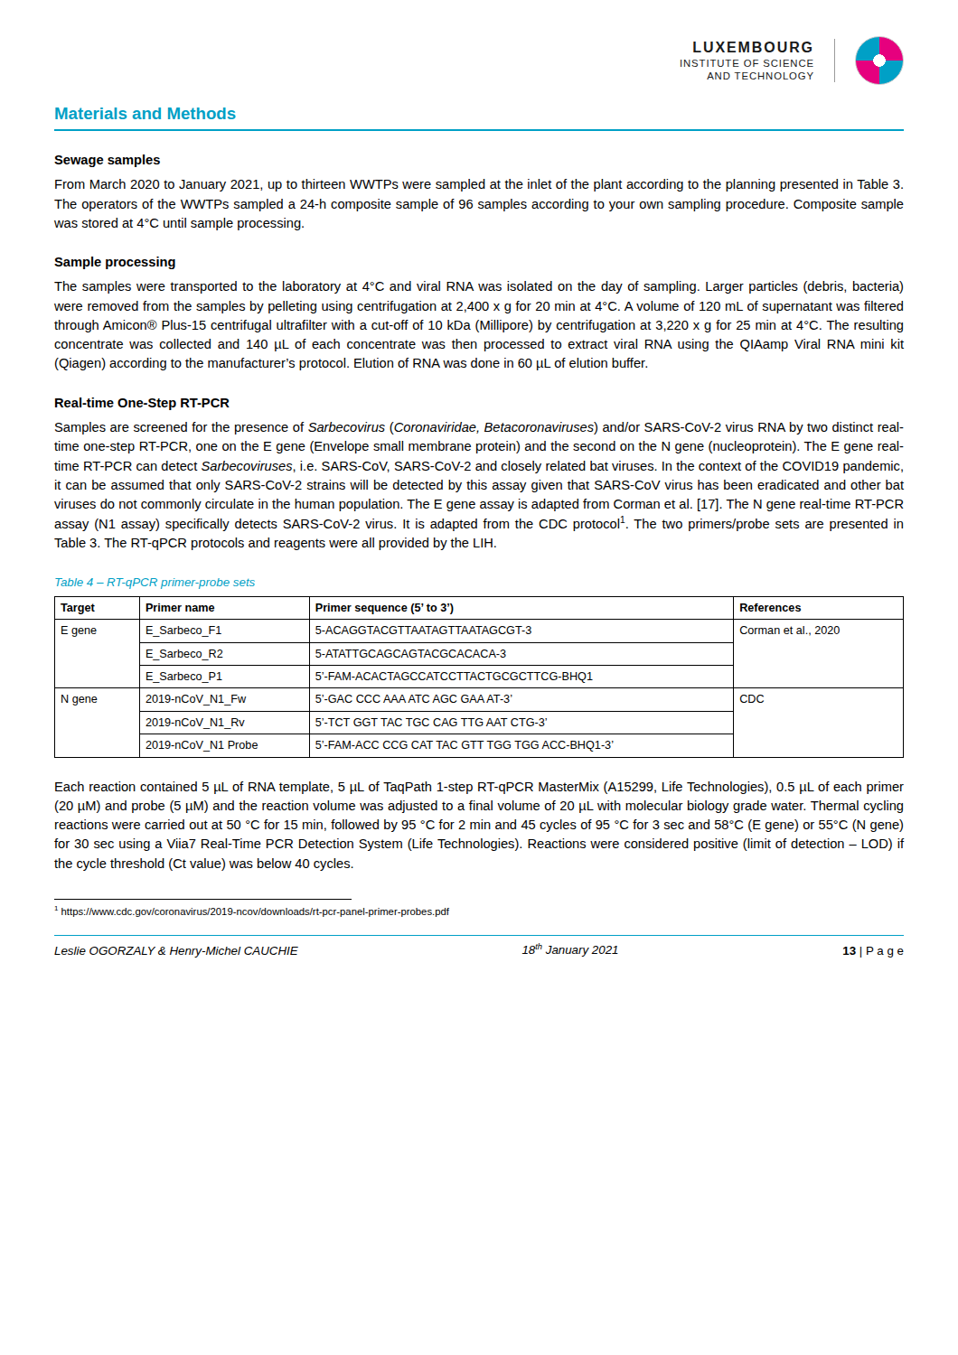LUXEMBOURG
INSTITUTE OF SCIENCE
AND TECHNOLOGY
Materials and Methods
Sewage samples
From March 2020 to January 2021, up to thirteen WWTPs were sampled at the inlet of the plant according to the planning presented in Table 3. The operators of the WWTPs sampled a 24-h composite sample of 96 samples according to your own sampling procedure. Composite sample was stored at 4°C until sample processing.
Sample processing
The samples were transported to the laboratory at 4°C and viral RNA was isolated on the day of sampling. Larger particles (debris, bacteria) were removed from the samples by pelleting using centrifugation at 2,400 x g for 20 min at 4°C. A volume of 120 mL of supernatant was filtered through Amicon® Plus-15 centrifugal ultrafilter with a cut-off of 10 kDa (Millipore) by centrifugation at 3,220 x g for 25 min at 4°C. The resulting concentrate was collected and 140 µL of each concentrate was then processed to extract viral RNA using the QIAamp Viral RNA mini kit (Qiagen) according to the manufacturer’s protocol. Elution of RNA was done in 60 µL of elution buffer.
Real-time One-Step RT-PCR
Samples are screened for the presence of Sarbecovirus (Coronaviridae, Betacoronaviruses) and/or SARS-CoV-2 virus RNA by two distinct real-time one-step RT-PCR, one on the E gene (Envelope small membrane protein) and the second on the N gene (nucleoprotein). The E gene real-time RT-PCR can detect Sarbecoviruses, i.e. SARS-CoV, SARS-CoV-2 and closely related bat viruses. In the context of the COVID19 pandemic, it can be assumed that only SARS-CoV-2 strains will be detected by this assay given that SARS-CoV virus has been eradicated and other bat viruses do not commonly circulate in the human population. The E gene assay is adapted from Corman et al. [17]. The N gene real-time RT-PCR assay (N1 assay) specifically detects SARS-CoV-2 virus. It is adapted from the CDC protocol1. The two primers/probe sets are presented in Table 3. The RT-qPCR protocols and reagents were all provided by the LIH.
Table 4 – RT-qPCR primer-probe sets
| Target | Primer name | Primer sequence (5’ to 3’) | References |
| --- | --- | --- | --- |
| E gene | E_Sarbeco_F1 | 5-ACAGGTACGTTAATAGTTAATAGCGT-3 | Corman et al., 2020 |
| E_Sarbeco_R2 | 5-ATATTGCAGCAGTACGCACACA-3 |
| E_Sarbeco_P1 | 5’-FAM-ACACTAGCCATCCTTACTGCGCTTCG-BHQ1 |
| N gene | 2019-nCoV_N1_Fw | 5’-GAC CCC AAA ATC AGC GAA AT-3’ | CDC |
| 2019-nCoV_N1_Rv | 5’-TCT GGT TAC TGC CAG TTG AAT CTG-3’ |
| 2019-nCoV_N1 Probe | 5’-FAM-ACC CCG CAT TAC GTT TGG TGG ACC-BHQ1-3’ |
Each reaction contained 5 µL of RNA template, 5 µL of TaqPath 1-step RT-qPCR MasterMix (A15299, Life Technologies), 0.5 µL of each primer (20 µM) and probe (5 µM) and the reaction volume was adjusted to a final volume of 20 µL with molecular biology grade water. Thermal cycling reactions were carried out at 50 °C for 15 min, followed by 95 °C for 2 min and 45 cycles of 95 °C for 3 sec and 58°C (E gene) or 55°C (N gene) for 30 sec using a Viia7 Real-Time PCR Detection System (Life Technologies). Reactions were considered positive (limit of detection – LOD) if the cycle threshold (Ct value) was below 40 cycles.
1 https://www.cdc.gov/coronavirus/2019-ncov/downloads/rt-pcr-panel-primer-probes.pdf
Leslie OGORZALY & Henry-Michel CAUCHIE
18th January 2021
13 | P a g e